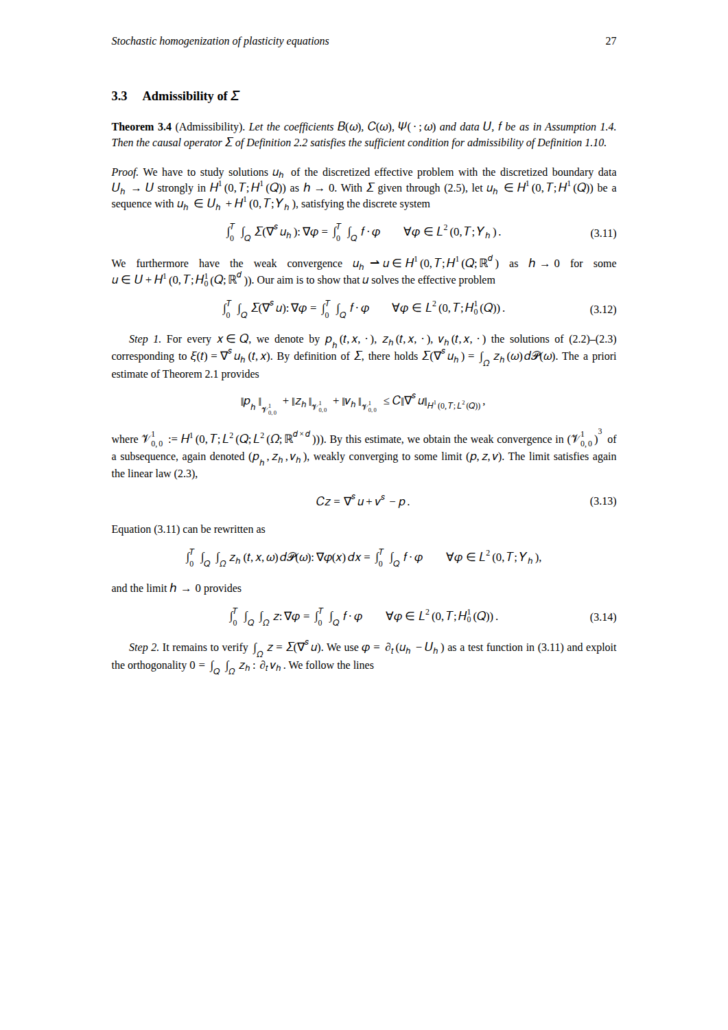Stochastic homogenization of plasticity equations 27
3.3 Admissibility of Σ
Theorem 3.4 (Admissibility). Let the coefficients B(ω), C(ω), Ψ(·;ω) and data U, f be as in Assumption 1.4. Then the causal operator Σ of Definition 2.2 satisfies the sufficient condition for admissibility of Definition 1.10.
Proof. We have to study solutions uh of the discretized effective problem with the discretized boundary data Uh→U strongly in H1(0,T;H1(Q)) as h→0. With Σ given through (2.5), let uh∈H1(0,T;H1(Q)) be a sequence with uh∈Uh+H1(0,T;Yh), satisfying the discrete system
∫0T ∫Q Σ(∇suh) : ∇φ = ∫0T ∫Q f·φ ∀φ∈L2(0,T;Yh) . (3.11)
We furthermore have the weak convergence uh⇀u∈H1(0,T;H1(Q;ℝd) as h→0 for some u∈U+H1(0,T;H01(Q;ℝd)). Our aim is to show that u solves the effective problem
∫0T ∫Q Σ(∇su) : ∇φ = ∫0T ∫Q f·φ ∀φ∈L2(0,T;H01(Q)) . (3.12)
Step 1. For every x∈Q, we denote by ph(t,x,·), zh(t,x,·), vh(t,x,·) the solutions of (2.2)–(2.3) corresponding to ξ(t)=∇suh(t,x). By definition of Σ, there holds Σ(∇suh)=∫Ωzh(ω)d𝒫(ω). The a priori estimate of Theorem 2.1 provides
‖ph‖𝒱0,01 + ‖zh‖𝒱0,01 + ‖vh‖𝒱0,01 ≤ C ‖∇su‖H1(0,T;L2(Q)) ,
where 𝒱0,01:=H1(0,T;L2(Q;L2(Ω;ℝd×d))). By this estimate, we obtain the weak convergence in (𝒱0,01)3 of a subsequence, again denoted (ph,zh,vh), weakly converging to some limit (p,z,v). The limit satisfies again the linear law (2.3),
Cz=∇su+vs−p. (3.13)
Equation (3.11) can be rewritten as
∫0T ∫Q ∫Ω zh(t,x,ω) d𝒫(ω) : ∇φ(x) dx = ∫0T ∫Q f·φ ∀φ∈L2(0,T;Yh) ,
and the limit h→0 provides
∫0T ∫Q ∫Ω z : ∇φ = ∫0T ∫Q f·φ ∀φ∈L2(0,T;H01(Q)) . (3.14)
Step 2. It remains to verify ∫Ωz=Σ(∇su). We use φ=∂t(uh−Uh) as a test function in (3.11) and exploit the orthogonality 0=∫Q∫Ωzh:∂tvh. We follow the lines